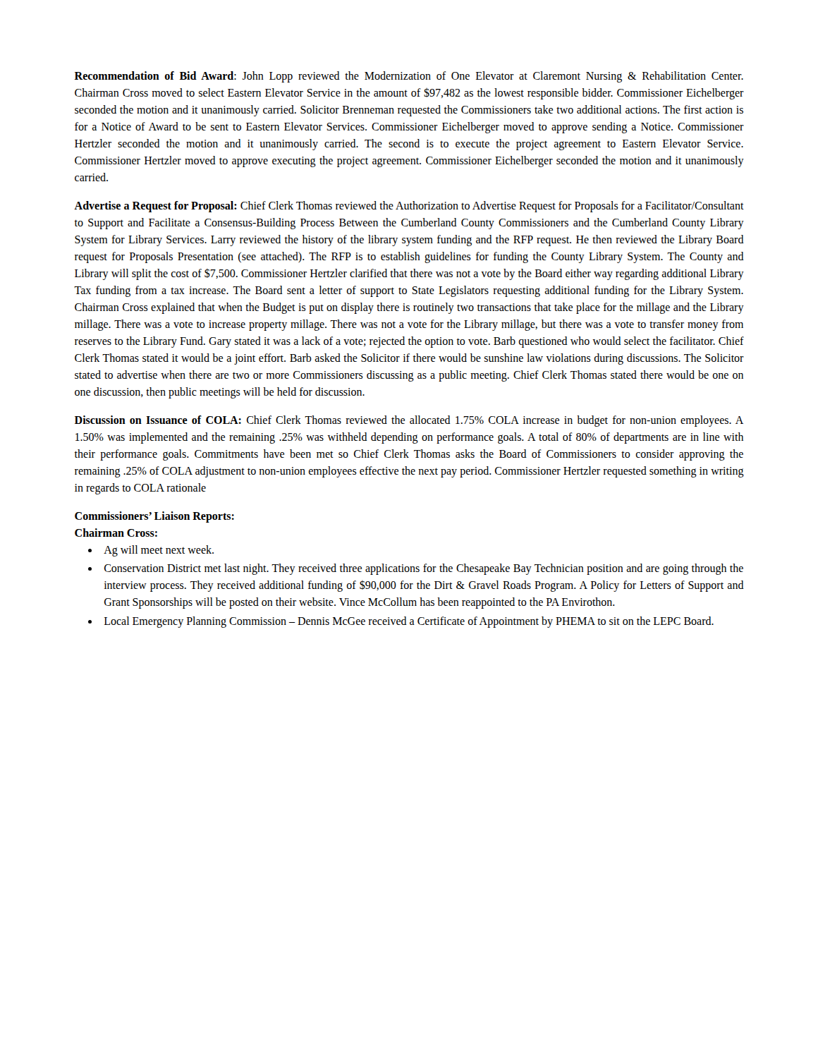Recommendation of Bid Award: John Lopp reviewed the Modernization of One Elevator at Claremont Nursing & Rehabilitation Center. Chairman Cross moved to select Eastern Elevator Service in the amount of $97,482 as the lowest responsible bidder. Commissioner Eichelberger seconded the motion and it unanimously carried. Solicitor Brenneman requested the Commissioners take two additional actions. The first action is for a Notice of Award to be sent to Eastern Elevator Services. Commissioner Eichelberger moved to approve sending a Notice. Commissioner Hertzler seconded the motion and it unanimously carried. The second is to execute the project agreement to Eastern Elevator Service. Commissioner Hertzler moved to approve executing the project agreement. Commissioner Eichelberger seconded the motion and it unanimously carried.
Advertise a Request for Proposal: Chief Clerk Thomas reviewed the Authorization to Advertise Request for Proposals for a Facilitator/Consultant to Support and Facilitate a Consensus-Building Process Between the Cumberland County Commissioners and the Cumberland County Library System for Library Services. Larry reviewed the history of the library system funding and the RFP request. He then reviewed the Library Board request for Proposals Presentation (see attached). The RFP is to establish guidelines for funding the County Library System. The County and Library will split the cost of $7,500. Commissioner Hertzler clarified that there was not a vote by the Board either way regarding additional Library Tax funding from a tax increase. The Board sent a letter of support to State Legislators requesting additional funding for the Library System. Chairman Cross explained that when the Budget is put on display there is routinely two transactions that take place for the millage and the Library millage. There was a vote to increase property millage. There was not a vote for the Library millage, but there was a vote to transfer money from reserves to the Library Fund. Gary stated it was a lack of a vote; rejected the option to vote. Barb questioned who would select the facilitator. Chief Clerk Thomas stated it would be a joint effort. Barb asked the Solicitor if there would be sunshine law violations during discussions. The Solicitor stated to advertise when there are two or more Commissioners discussing as a public meeting. Chief Clerk Thomas stated there would be one on one discussion, then public meetings will be held for discussion.
Discussion on Issuance of COLA: Chief Clerk Thomas reviewed the allocated 1.75% COLA increase in budget for non-union employees. A 1.50% was implemented and the remaining .25% was withheld depending on performance goals. A total of 80% of departments are in line with their performance goals. Commitments have been met so Chief Clerk Thomas asks the Board of Commissioners to consider approving the remaining .25% of COLA adjustment to non-union employees effective the next pay period. Commissioner Hertzler requested something in writing in regards to COLA rationale
Commissioners’ Liaison Reports:
Chairman Cross:
Ag will meet next week.
Conservation District met last night. They received three applications for the Chesapeake Bay Technician position and are going through the interview process. They received additional funding of $90,000 for the Dirt & Gravel Roads Program. A Policy for Letters of Support and Grant Sponsorships will be posted on their website. Vince McCollum has been reappointed to the PA Envirothon.
Local Emergency Planning Commission – Dennis McGee received a Certificate of Appointment by PHEMA to sit on the LEPC Board.